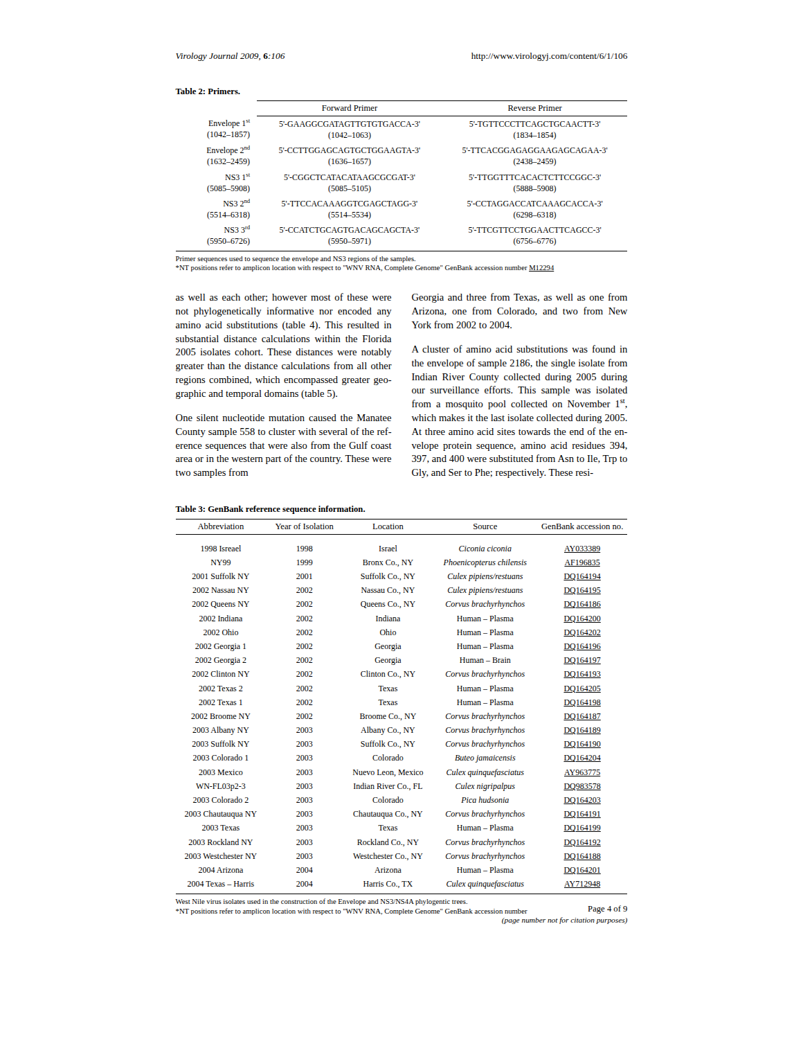Virology Journal 2009, 6:106
http://www.virologyj.com/content/6/1/106
Table 2: Primers.
| | Forward Primer | Reverse Primer |
| --- | --- | --- |
| Envelope 1 st (1042–1857) | 5'-GAAGGCGATAGTTGTGTGACCA-3' (1042–1063) | 5'-TGTTCCCTTCAGCTGCAACTT-3' (1834–1854) |
| Envelope 2 nd (1632–2459) | 5'-CCTTGGAGCAGTGCTGGAAGTA-3' (1636–1657) | 5'-TTCACGGAGAGGAAGAGCAGAA-3' (2438–2459) |
| NS3 1 st (5085–5908) | 5'-CGGCTCATACATAAGCGCGAT-3' (5085–5105) | 5'-TTGGTTTCACACTCTTCCGGC-3' (5888–5908) |
| NS3 2 nd (5514–6318) | 5'-TTCCACAAAGGTCGAGCTAGG-3' (5514–5534) | 5'-CCTAGGACCATCAAAGCACCA-3' (6298–6318) |
| NS3 3 rd (5950–6726) | 5'-CCATCTGCAGTGACAGCAGCTA-3' (5950–5971) | 5'-TTCGTTCCTGGAACTTCAGCC-3' (6756–6776) |
Primer sequences used to sequence the envelope and NS3 regions of the samples.
*NT positions refer to amplicon location with respect to "WNV RNA, Complete Genome" GenBank accession number M12294
as well as each other; however most of these were not phylogenetically informative nor encoded any amino acid substitutions (table 4). This resulted in substantial distance calculations within the Florida 2005 isolates cohort. These distances were notably greater than the distance calculations from all other regions combined, which encompassed greater geographic and temporal domains (table 5).
One silent nucleotide mutation caused the Manatee County sample 558 to cluster with several of the reference sequences that were also from the Gulf coast area or in the western part of the country. These were two samples from
Georgia and three from Texas, as well as one from Arizona, one from Colorado, and two from New York from 2002 to 2004.
A cluster of amino acid substitutions was found in the envelope of sample 2186, the single isolate from Indian River County collected during 2005 during our surveillance efforts. This sample was isolated from a mosquito pool collected on November 1st, which makes it the last isolate collected during 2005. At three amino acid sites towards the end of the envelope protein sequence, amino acid residues 394, 397, and 400 were substituted from Asn to Ile, Trp to Gly, and Ser to Phe; respectively. These resi-
Table 3: GenBank reference sequence information.
| Abbreviation | Year of Isolation | Location | Source | GenBank accession no. |
| --- | --- | --- | --- | --- |
| 1998 Isreael | 1998 | Israel | Ciconia ciconia | AY033389 |
| NY99 | 1999 | Bronx Co., NY | Phoenicopterus chilensis | AF196835 |
| 2001 Suffolk NY | 2001 | Suffolk Co., NY | Culex pipiens/restuans | DQ164194 |
| 2002 Nassau NY | 2002 | Nassau Co., NY | Culex pipiens/restuans | DQ164195 |
| 2002 Queens NY | 2002 | Queens Co., NY | Corvus brachyrhynchos | DQ164186 |
| 2002 Indiana | 2002 | Indiana | Human – Plasma | DQ164200 |
| 2002 Ohio | 2002 | Ohio | Human – Plasma | DQ164202 |
| 2002 Georgia 1 | 2002 | Georgia | Human – Plasma | DQ164196 |
| 2002 Georgia 2 | 2002 | Georgia | Human – Brain | DQ164197 |
| 2002 Clinton NY | 2002 | Clinton Co., NY | Corvus brachyrhynchos | DQ164193 |
| 2002 Texas 2 | 2002 | Texas | Human – Plasma | DQ164205 |
| 2002 Texas 1 | 2002 | Texas | Human – Plasma | DQ164198 |
| 2002 Broome NY | 2002 | Broome Co., NY | Corvus brachyrhynchos | DQ164187 |
| 2003 Albany NY | 2003 | Albany Co., NY | Corvus brachyrhynchos | DQ164189 |
| 2003 Suffolk NY | 2003 | Suffolk Co., NY | Corvus brachyrhynchos | DQ164190 |
| 2003 Colorado 1 | 2003 | Colorado | Buteo jamaicensis | DQ164204 |
| 2003 Mexico | 2003 | Nuevo Leon, Mexico | Culex quinquefasciatus | AY963775 |
| WN-FL03p2-3 | 2003 | Indian River Co., FL | Culex nigripalpus | DQ983578 |
| 2003 Colorado 2 | 2003 | Colorado | Pica hudsonia | DQ164203 |
| 2003 Chautauqua NY | 2003 | Chautauqua Co., NY | Corvus brachyrhynchos | DQ164191 |
| 2003 Texas | 2003 | Texas | Human – Plasma | DQ164199 |
| 2003 Rockland NY | 2003 | Rockland Co., NY | Corvus brachyrhynchos | DQ164192 |
| 2003 Westchester NY | 2003 | Westchester Co., NY | Corvus brachyrhynchos | DQ164188 |
| 2004 Arizona | 2004 | Arizona | Human – Plasma | DQ164201 |
| 2004 Texas – Harris | 2004 | Harris Co., TX | Culex quinquefasciatus | AY712948 |
West Nile virus isolates used in the construction of the Envelope and NS3/NS4A phylogentic trees.
*NT positions refer to amplicon location with respect to "WNV RNA, Complete Genome" GenBank accession number
Page 4 of 9
(page number not for citation purposes)